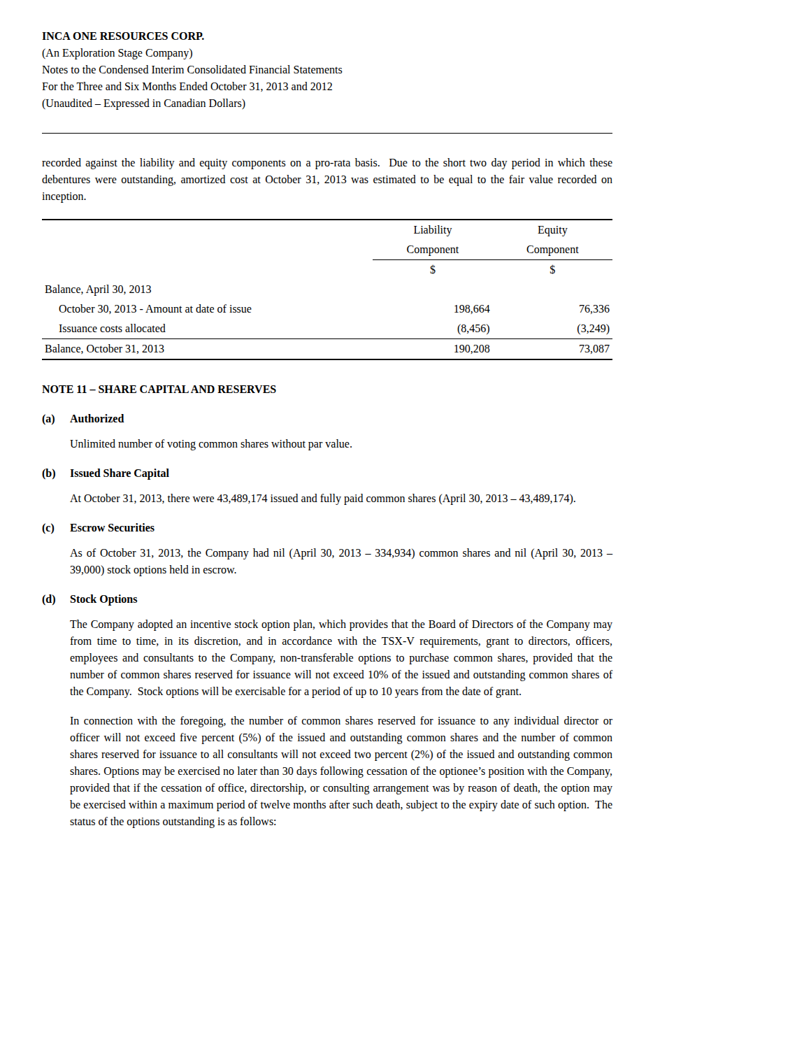INCA ONE RESOURCES CORP.
(An Exploration Stage Company)
Notes to the Condensed Interim Consolidated Financial Statements
For the Three and Six Months Ended October 31, 2013 and 2012
(Unaudited – Expressed in Canadian Dollars)
recorded against the liability and equity components on a pro-rata basis. Due to the short two day period in which these debentures were outstanding, amortized cost at October 31, 2013 was estimated to be equal to the fair value recorded on inception.
| | Liability | Equity |
| | Component | Component |
| | $ | $ |
| Balance, April 30, 2013 | | |
| October 30, 2013 - Amount at date of issue | 198,664 | 76,336 |
| Issuance costs allocated | (8,456) | (3,249) |
| Balance, October 31, 2013 | 190,208 | 73,087 |
NOTE 11 – SHARE CAPITAL AND RESERVES
(a) Authorized
Unlimited number of voting common shares without par value.
(b) Issued Share Capital
At October 31, 2013, there were 43,489,174 issued and fully paid common shares (April 30, 2013 – 43,489,174).
(c) Escrow Securities
As of October 31, 2013, the Company had nil (April 30, 2013 – 334,934) common shares and nil (April 30, 2013 – 39,000) stock options held in escrow.
(d) Stock Options
The Company adopted an incentive stock option plan, which provides that the Board of Directors of the Company may from time to time, in its discretion, and in accordance with the TSX-V requirements, grant to directors, officers, employees and consultants to the Company, non-transferable options to purchase common shares, provided that the number of common shares reserved for issuance will not exceed 10% of the issued and outstanding common shares of the Company. Stock options will be exercisable for a period of up to 10 years from the date of grant.
In connection with the foregoing, the number of common shares reserved for issuance to any individual director or officer will not exceed five percent (5%) of the issued and outstanding common shares and the number of common shares reserved for issuance to all consultants will not exceed two percent (2%) of the issued and outstanding common shares. Options may be exercised no later than 30 days following cessation of the optionee’s position with the Company, provided that if the cessation of office, directorship, or consulting arrangement was by reason of death, the option may be exercised within a maximum period of twelve months after such death, subject to the expiry date of such option. The status of the options outstanding is as follows: